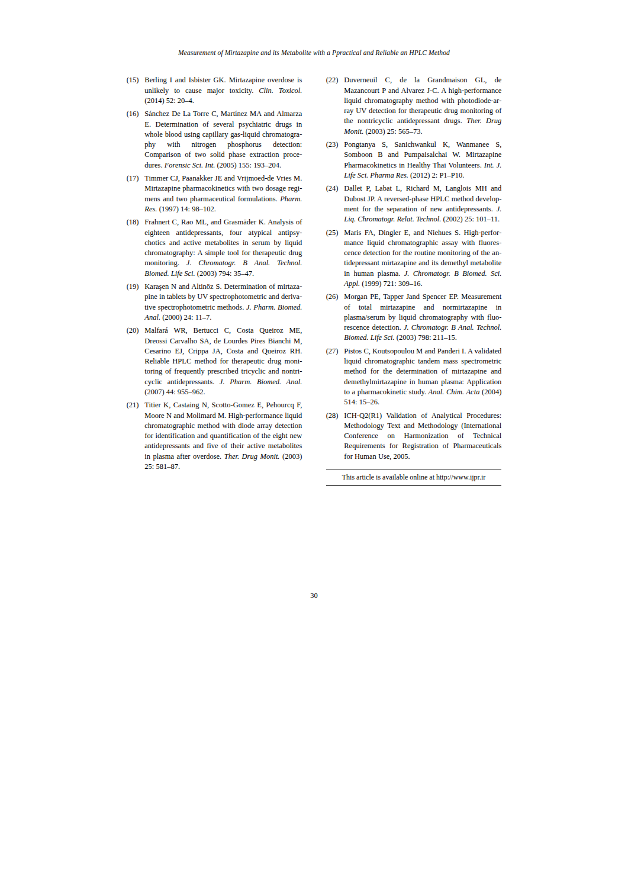Measurement of Mirtazapine and its Metabolite with a Ppractical and Reliable an HPLC Method
(15) Berling I and Isbister GK. Mirtazapine overdose is unlikely to cause major toxicity. Clin. Toxicol. (2014) 52: 20–4.
(16) Sánchez De La Torre C, Martínez MA and Almarza E. Determination of several psychiatric drugs in whole blood using capillary gas-liquid chromatography with nitrogen phosphorus detection: Comparison of two solid phase extraction procedures. Forensic Sci. Int. (2005) 155: 193–204.
(17) Timmer CJ, Paanakker JE and Vrijmoed-de Vries M. Mirtazapine pharmacokinetics with two dosage regimens and two pharmaceutical formulations. Pharm. Res. (1997) 14: 98–102.
(18) Frahnert C, Rao ML, and Grasmäder K. Analysis of eighteen antidepressants, four atypical antipsychotics and active metabolites in serum by liquid chromatography: A simple tool for therapeutic drug monitoring. J. Chromatogr. B Anal. Technol. Biomed. Life Sci. (2003) 794: 35–47.
(19) Karaşen N and Altinöz S. Determination of mirtazapine in tablets by UV spectrophotometric and derivative spectrophotometric methods. J. Pharm. Biomed. Anal. (2000) 24: 11–7.
(20) Malfará WR, Bertucci C, Costa Queiroz ME, Dreossi Carvalho SA, de Lourdes Pires Bianchi M, Cesarino EJ, Crippa JA, Costa and Queiroz RH. Reliable HPLC method for therapeutic drug monitoring of frequently prescribed tricyclic and nontricyclic antidepressants. J. Pharm. Biomed. Anal. (2007) 44: 955–962.
(21) Titier K, Castaing N, Scotto-Gomez E, Pehourcq F, Moore N and Molimard M. High-performance liquid chromatographic method with diode array detection for identification and quantification of the eight new antidepressants and five of their active metabolites in plasma after overdose. Ther. Drug Monit. (2003) 25: 581–87.
(22) Duverneuil C, de la Grandmaison GL, de Mazancourt P and Alvarez J-C. A high-performance liquid chromatography method with photodiode-array UV detection for therapeutic drug monitoring of the nontricyclic antidepressant drugs. Ther. Drug Monit. (2003) 25: 565–73.
(23) Pongtanya S, Sanichwankul K, Wanmanee S, Somboon B and Pumpaisalchai W. Mirtazapine Pharmacokinetics in Healthy Thai Volunteers. Int. J. Life Sci. Pharma Res. (2012) 2: P1–P10.
(24) Dallet P, Labat L, Richard M, Langlois MH and Dubost JP. A reversed-phase HPLC method development for the separation of new antidepressants. J. Liq. Chromatogr. Relat. Technol. (2002) 25: 101–11.
(25) Maris FA, Dingler E, and Niehues S. High-performance liquid chromatographic assay with fluorescence detection for the routine monitoring of the antidepressant mirtazapine and its demethyl metabolite in human plasma. J. Chromatogr. B Biomed. Sci. Appl. (1999) 721: 309–16.
(26) Morgan PE, Tapper Jand Spencer EP. Measurement of total mirtazapine and normirtazapine in plasma/serum by liquid chromatography with fluorescence detection. J. Chromatogr. B Anal. Technol. Biomed. Life Sci. (2003) 798: 211–15.
(27) Pistos C, Koutsopoulou M and Panderi I. A validated liquid chromatographic tandem mass spectrometric method for the determination of mirtazapine and demethylmirtazapine in human plasma: Application to a pharmacokinetic study. Anal. Chim. Acta (2004) 514: 15–26.
(28) ICH-Q2(R1) Validation of Analytical Procedures: Methodology Text and Methodology (International Conference on Harmonization of Technical Requirements for Registration of Pharmaceuticals for Human Use, 2005.
This article is available online at http://www.ijpr.ir
30